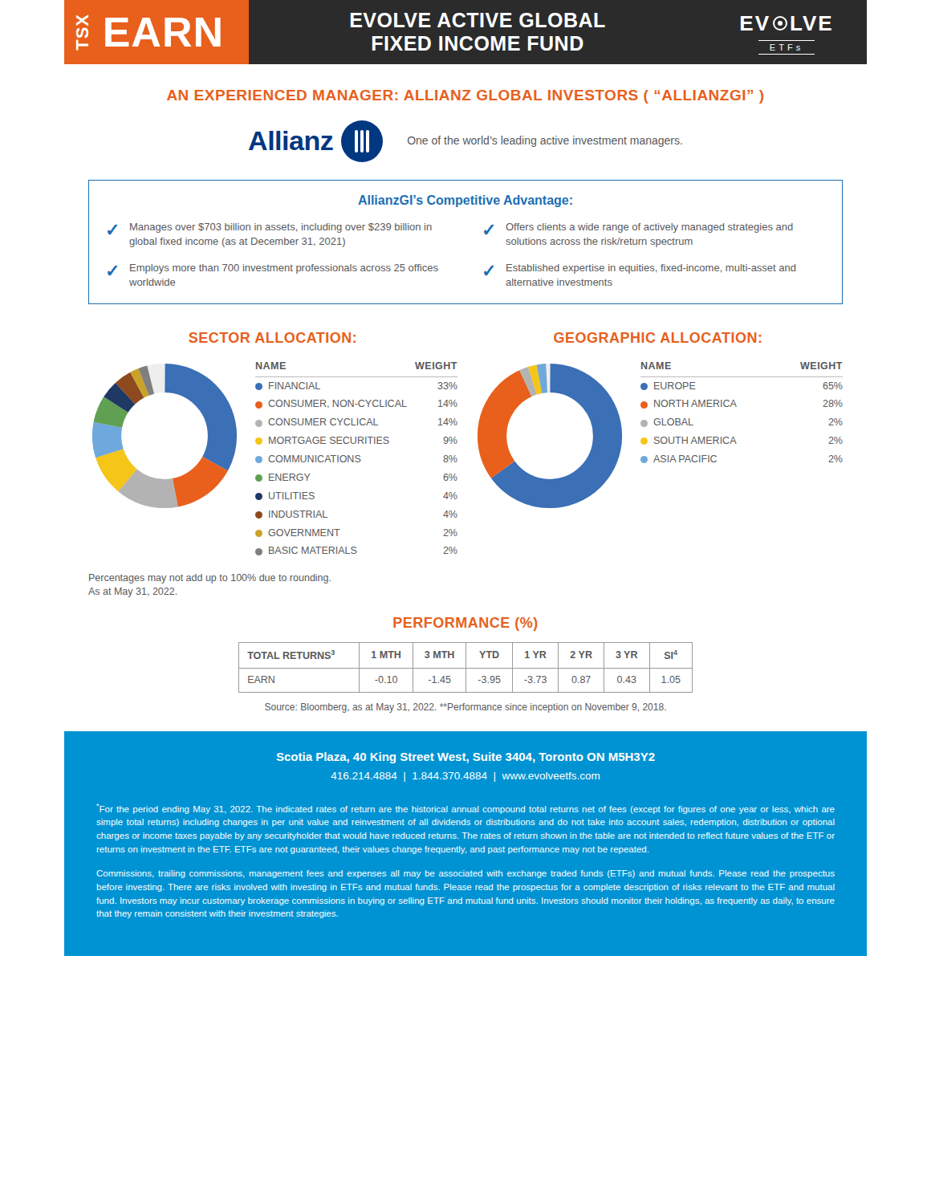TSX
EARN
EVOLVE ACTIVE GLOBAL
FIXED INCOME FUND
EV LVE
ETFs
AN EXPERIENCED MANAGER: ALLIANZ GLOBAL INVESTORS ( “ALLIANZGI” )
Allianz
One of the world’s leading active investment managers.
AllianzGI’s Competitive Advantage:
✓
Manages over $703 billion in assets, including over $239 billion in global fixed income (as at December 31, 2021)
✓
Offers clients a wide range of actively managed strategies and solutions across the risk/return spectrum
✓
Employs more than 700 investment professionals across 25 offices worldwide
✓
Established expertise in equities, fixed-income, multi-asset and alternative investments
SECTOR ALLOCATION:
| NAME | WEIGHT |
| --- | --- |
| FINANCIAL | 33% |
| CONSUMER, NON-CYCLICAL | 14% |
| CONSUMER CYCLICAL | 14% |
| MORTGAGE SECURITIES | 9% |
| COMMUNICATIONS | 8% |
| ENERGY | 6% |
| UTILITIES | 4% |
| INDUSTRIAL | 4% |
| GOVERNMENT | 2% |
| BASIC MATERIALS | 2% |
GEOGRAPHIC ALLOCATION:
| NAME | WEIGHT |
| --- | --- |
| EUROPE | 65% |
| NORTH AMERICA | 28% |
| GLOBAL | 2% |
| SOUTH AMERICA | 2% |
| ASIA PACIFIC | 2% |
Percentages may not add up to 100% due to rounding.
As at May 31, 2022.
PERFORMANCE (%)
| TOTAL RETURNS 3 | 1 MTH | 3 MTH | YTD | 1 YR | 2 YR | 3 YR | SI 4 |
| --- | --- | --- | --- | --- | --- | --- | --- |
| EARN | -0.10 | -1.45 | -3.95 | -3.73 | 0.87 | 0.43 | 1.05 |
Source: Bloomberg, as at May 31, 2022. **Performance since inception on November 9, 2018.
Scotia Plaza, 40 King Street West, Suite 3404, Toronto ON M5H3Y2
416.214.4884 | 1.844.370.4884 | www.evolveetfs.com
*For the period ending May 31, 2022. The indicated rates of return are the historical annual compound total returns net of fees (except for figures of one year or less, which are simple total returns) including changes in per unit value and reinvestment of all dividends or distributions and do not take into account sales, redemption, distribution or optional charges or income taxes payable by any securityholder that would have reduced returns. The rates of return shown in the table are not intended to reflect future values of the ETF or returns on investment in the ETF. ETFs are not guaranteed, their values change frequently, and past performance may not be repeated.
Commissions, trailing commissions, management fees and expenses all may be associated with exchange traded funds (ETFs) and mutual funds. Please read the prospectus before investing. There are risks involved with investing in ETFs and mutual funds. Please read the prospectus for a complete description of risks relevant to the ETF and mutual fund. Investors may incur customary brokerage commissions in buying or selling ETF and mutual fund units. Investors should monitor their holdings, as frequently as daily, to ensure that they remain consistent with their investment strategies.